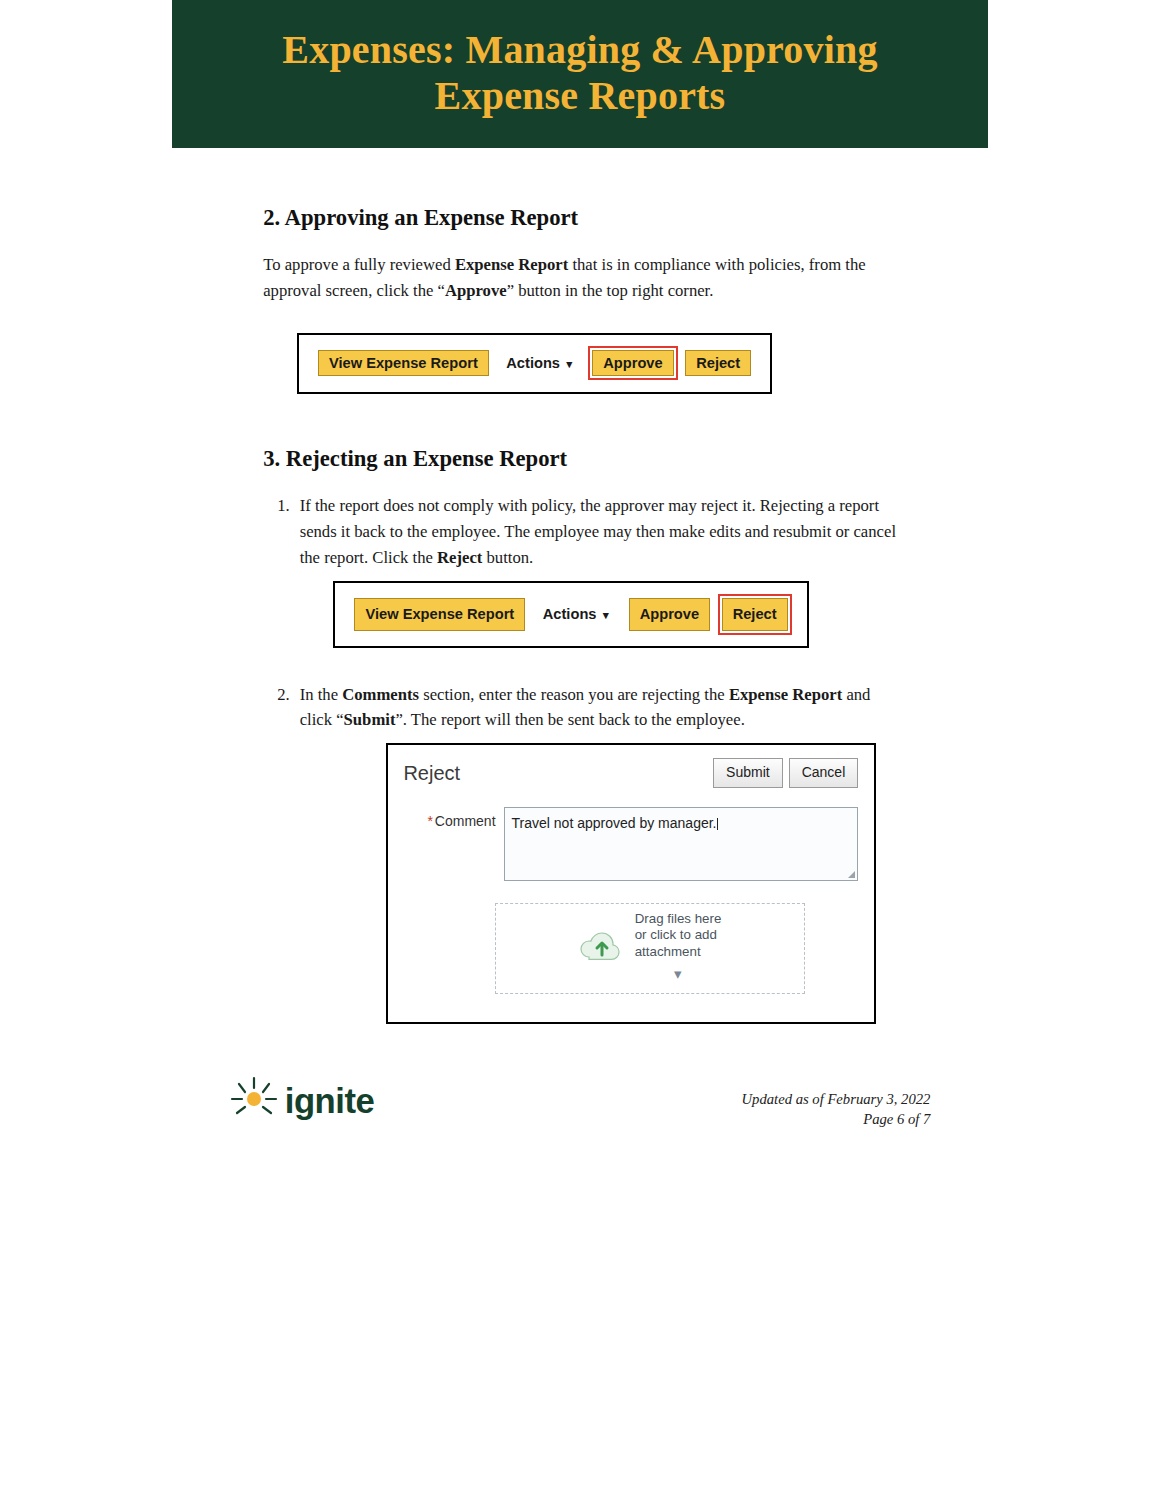Expenses: Managing & Approving Expense Reports
2. Approving an Expense Report
To approve a fully reviewed Expense Report that is in compliance with policies, from the approval screen, click the “Approve” button in the top right corner.
View Expense Report Actions ▼ Approve Reject
3. Rejecting an Expense Report
If the report does not comply with policy, the approver may reject it. Rejecting a report sends it back to the employee. The employee may then make edits and resubmit or cancel the report. Click the Reject button.
View Expense Report Actions ▼ Approve Reject
In the Comments section, enter the reason you are rejecting the Expense Report and click “Submit”. The report will then be sent back to the employee.
Reject
Submit Cancel
*Comment
Travel not approved by manager.
Drag files here
or click to add
attachment
▾
ignite
Updated as of February 3, 2022
Page 6 of 7